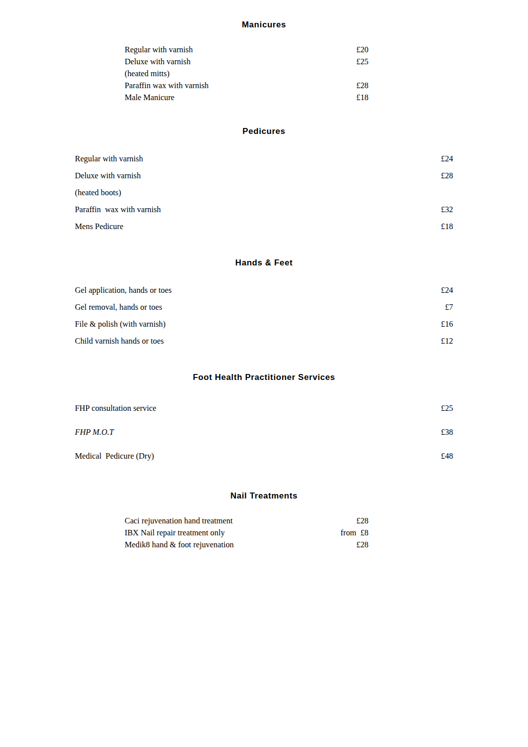Manicures
| Regular with varnish | £20 |
| Deluxe with varnish | £25 |
| (heated mitts) | |
| Paraffin wax with varnish | £28 |
| Male Manicure | £18 |
Pedicures
| Regular with varnish | £24 |
| Deluxe with varnish | £28 |
| (heated boots) | |
| Paraffin wax with varnish | £32 |
| Mens Pedicure | £18 |
Hands & Feet
| Gel application, hands or toes | £24 |
| Gel removal, hands or toes | £7 |
| File & polish (with varnish) | £16 |
| Child varnish hands or toes | £12 |
Foot Health Practitioner Services
| FHP consultation service | £25 |
| FHP M.O.T | £38 |
| Medical Pedicure (Dry) | £48 |
Nail Treatments
| Caci rejuvenation hand treatment | £28 |
| IBX Nail repair treatment only | from £8 |
| Medik8 hand & foot rejuvenation | £28 |